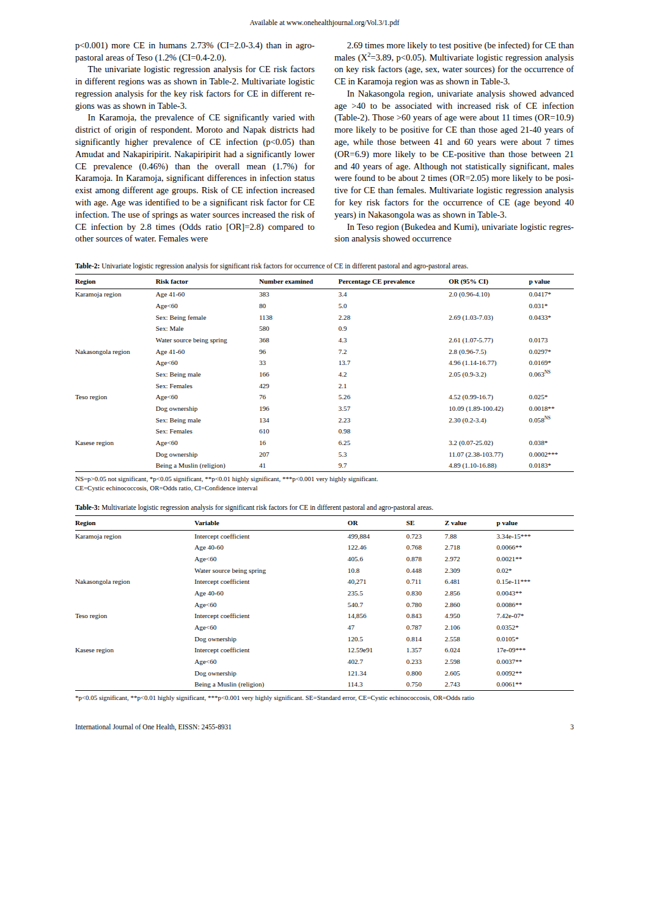Available at www.onehealthjournal.org/Vol.3/1.pdf
p<0.001) more CE in humans 2.73% (CI=2.0-3.4) than in agro-pastoral areas of Teso (1.2% (CI=0.4-2.0).
The univariate logistic regression analysis for CE risk factors in different regions was as shown in Table-2. Multivariate logistic regression analysis for the key risk factors for CE in different regions was as shown in Table-3.
In Karamoja, the prevalence of CE significantly varied with district of origin of respondent. Moroto and Napak districts had significantly higher prevalence of CE infection (p<0.05) than Amudat and Nakapiripirit. Nakapiripirit had a significantly lower CE prevalence (0.46%) than the overall mean (1.7%) for Karamoja. In Karamoja, significant differences in infection status exist among different age groups. Risk of CE infection increased with age. Age was identified to be a significant risk factor for CE infection. The use of springs as water sources increased the risk of CE infection by 2.8 times (Odds ratio [OR]=2.8) compared to other sources of water. Females were
2.69 times more likely to test positive (be infected) for CE than males (X2=3.89, p<0.05). Multivariate logistic regression analysis on key risk factors (age, sex, water sources) for the occurrence of CE in Karamoja region was as shown in Table-3.
In Nakasongola region, univariate analysis showed advanced age >40 to be associated with increased risk of CE infection (Table-2). Those >60 years of age were about 11 times (OR=10.9) more likely to be positive for CE than those aged 21-40 years of age, while those between 41 and 60 years were about 7 times (OR=6.9) more likely to be CE-positive than those between 21 and 40 years of age. Although not statistically significant, males were found to be about 2 times (OR=2.05) more likely to be positive for CE than females. Multivariate logistic regression analysis for key risk factors for the occurrence of CE (age beyond 40 years) in Nakasongola was as shown in Table-3.
In Teso region (Bukedea and Kumi), univariate logistic regression analysis showed occurrence
Table-2: Univariate logistic regression analysis for significant risk factors for occurrence of CE in different pastoral and agro-pastoral areas.
| Region | Risk factor | Number examined | Percentage CE prevalence | OR (95% CI) | p value |
| --- | --- | --- | --- | --- | --- |
| Karamoja region | Age 41-60 | 383 | 3.4 | 2.0 (0.96-4.10) | 0.0417* |
| | Age<60 | 80 | 5.0 | | 0.031* |
| | Sex: Being female | 1138 | 2.28 | 2.69 (1.03-7.03) | 0.0433* |
| | Sex: Male | 580 | 0.9 | | |
| | Water source being spring | 368 | 4.3 | 2.61 (1.07-5.77) | 0.0173 |
| Nakasongola region | Age 41-60 | 96 | 7.2 | 2.8 (0.96-7.5) | 0.0297* |
| | Age<60 | 33 | 13.7 | 4.96 (1.14-16.77) | 0.0169* |
| | Sex: Being male | 166 | 4.2 | 2.05 (0.9-3.2) | 0.063 NS |
| | Sex: Females | 429 | 2.1 | | |
| Teso region | Age<60 | 76 | 5.26 | 4.52 (0.99-16.7) | 0.025* |
| | Dog ownership | 196 | 3.57 | 10.09 (1.89-100.42) | 0.0018** |
| | Sex: Being male | 134 | 2.23 | 2.30 (0.2-3.4) | 0.058 NS |
| | Sex: Females | 610 | 0.98 | | |
| Kasese region | Age<60 | 16 | 6.25 | 3.2 (0.07-25.02) | 0.038* |
| | Dog ownership | 207 | 5.3 | 11.07 (2.38-103.77) | 0.0002*** |
| | Being a Muslin (religion) | 41 | 9.7 | 4.89 (1.10-16.88) | 0.0183* |
NS=p>0.05 not significant, *p<0.05 significant, **p<0.01 highly significant, ***p<0.001 very highly significant.
CE=Cystic echinococcosis, OR=Odds ratio, CI=Confidence interval
Table-3: Multivariate logistic regression analysis for significant risk factors for CE in different pastoral and agro-pastoral areas.
| Region | Variable | OR | SE | Z value | p value |
| --- | --- | --- | --- | --- | --- |
| Karamoja region | Intercept coefficient | 499,884 | 0.723 | 7.88 | 3.34e-15*** |
| | Age 40-60 | 122.46 | 0.768 | 2.718 | 0.0066** |
| | Age<60 | 405.6 | 0.878 | 2.972 | 0.0021** |
| | Water source being spring | 10.8 | 0.448 | 2.309 | 0.02* |
| Nakasongola region | Intercept coefficient | 40,271 | 0.711 | 6.481 | 0.15e-11*** |
| | Age 40-60 | 235.5 | 0.830 | 2.856 | 0.0043** |
| | Age<60 | 540.7 | 0.780 | 2.860 | 0.0086** |
| Teso region | Intercept coefficient | 14,856 | 0.843 | 4.950 | 7.42e-07* |
| | Age<60 | 47 | 0.787 | 2.106 | 0.0352* |
| | Dog ownership | 120.5 | 0.814 | 2.558 | 0.0105* |
| Kasese region | Intercept coefficient | 12.59e91 | 1.357 | 6.024 | 17e-09*** |
| | Age<60 | 402.7 | 0.233 | 2.598 | 0.0037** |
| | Dog ownership | 121.34 | 0.800 | 2.605 | 0.0092** |
| | Being a Muslin (religion) | 114.3 | 0.750 | 2.743 | 0.0061** |
*p<0.05 significant, **p<0.01 highly significant, ***p<0.001 very highly significant. SE=Standard error, CE=Cystic echinococcosis, OR=Odds ratio
International Journal of One Health, EISSN: 2455-8931 3